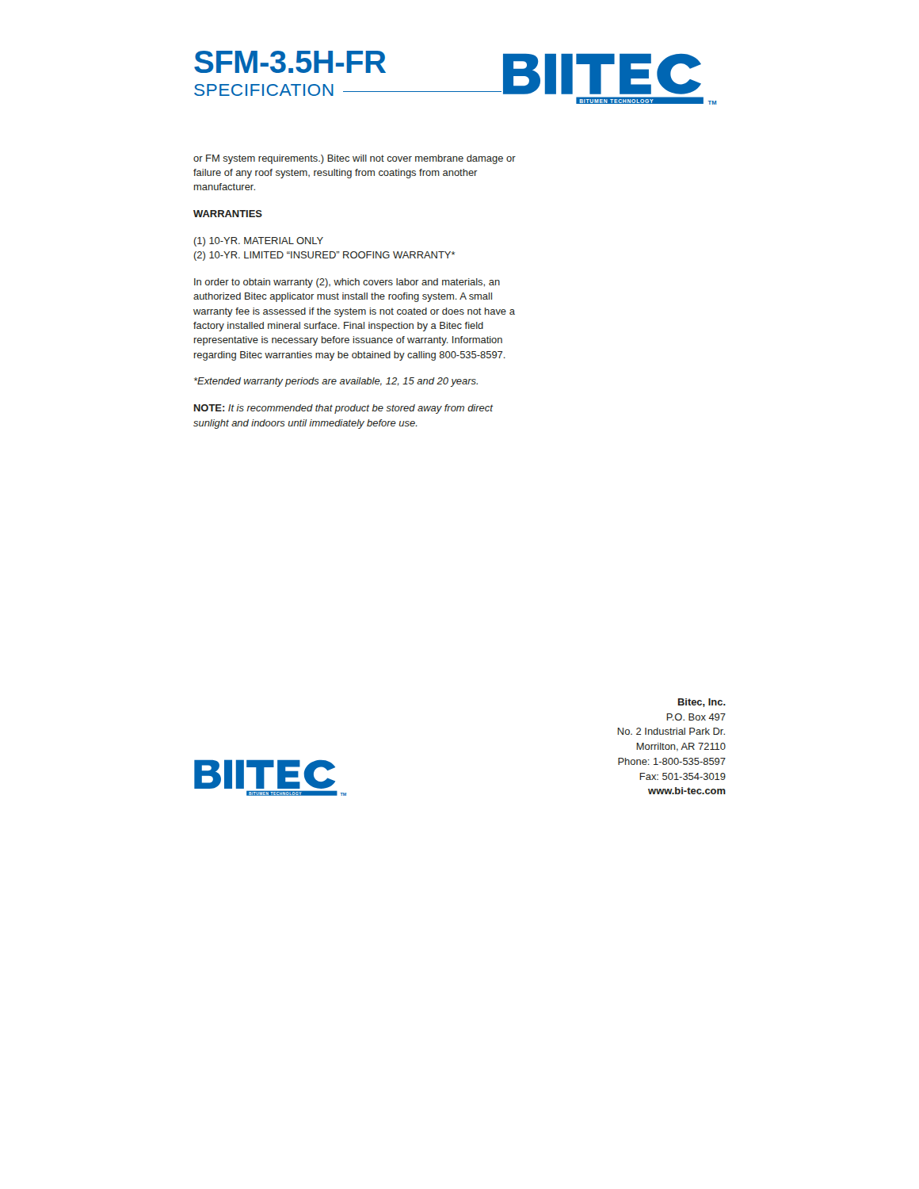SFM-3.5H-FR
SPECIFICATION
BITUMEN TECHNOLOGY TM
or FM system requirements.) Bitec will not cover membrane damage or failure of any roof system, resulting from coatings from another manufacturer.
WARRANTIES
(1) 10-YR. MATERIAL ONLY
(2) 10-YR. LIMITED “INSURED” ROOFING WARRANTY*
In order to obtain warranty (2), which covers labor and materials, an authorized Bitec applicator must install the roofing system. A small warranty fee is assessed if the system is not coated or does not have a factory installed mineral surface. Final inspection by a Bitec field representative is necessary before issuance of warranty. Information regarding Bitec warranties may be obtained by calling 800-535-8597.
*Extended warranty periods are available, 12, 15 and 20 years.
NOTE: It is recommended that product be stored away from direct sunlight and indoors until immediately before use.
BITUMEN TECHNOLOGY TM
Bitec, Inc.
P.O. Box 497
No. 2 Industrial Park Dr.
Morrilton, AR 72110
Phone: 1-800-535-8597
Fax: 501-354-3019
www.bi-tec.com